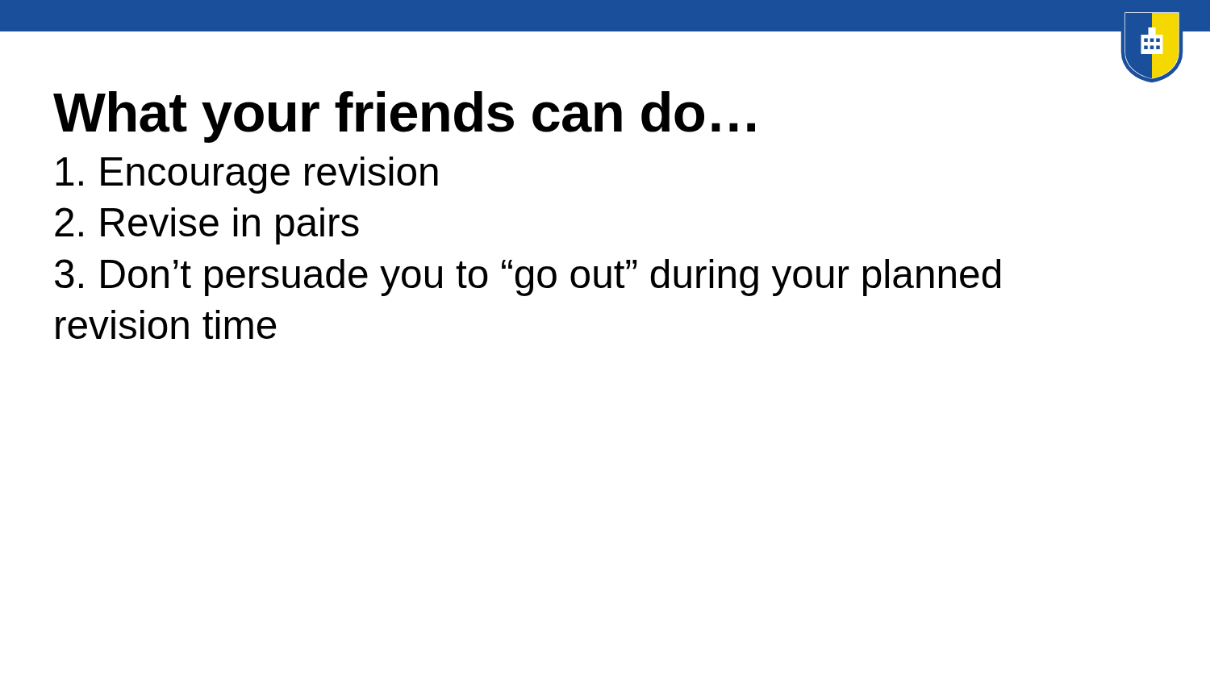What your friends can do…
1. Encourage revision
2. Revise in pairs
3. Don’t persuade you to “go out” during your planned revision time